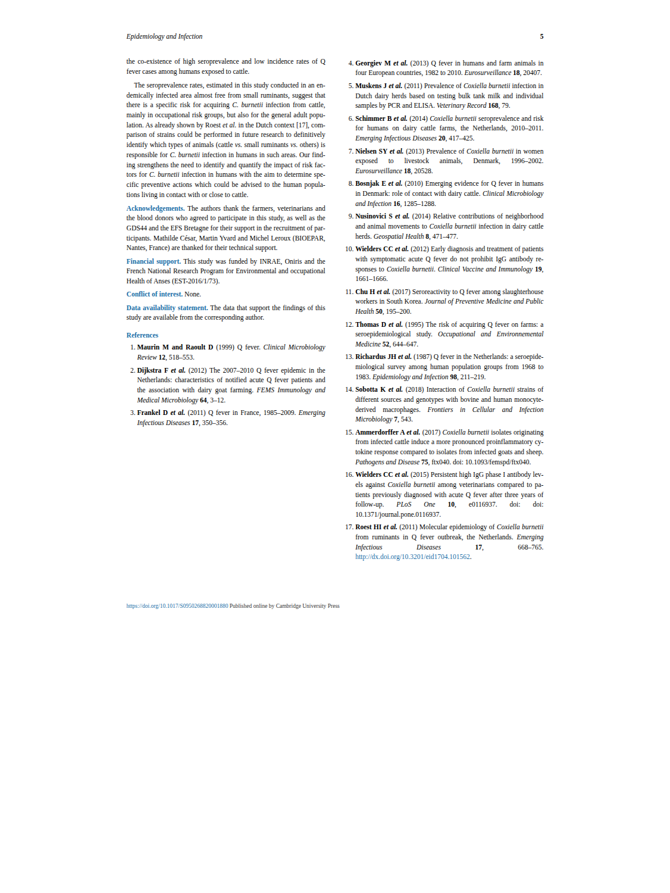Epidemiology and Infection
5
the co-existence of high seroprevalence and low incidence rates of Q fever cases among humans exposed to cattle.
The seroprevalence rates, estimated in this study conducted in an endemically infected area almost free from small ruminants, suggest that there is a specific risk for acquiring C. burnetii infection from cattle, mainly in occupational risk groups, but also for the general adult population. As already shown by Roest et al. in the Dutch context [17], comparison of strains could be performed in future research to definitively identify which types of animals (cattle vs. small ruminants vs. others) is responsible for C. burnetii infection in humans in such areas. Our finding strengthens the need to identify and quantify the impact of risk factors for C. burnetii infection in humans with the aim to determine specific preventive actions which could be advised to the human populations living in contact with or close to cattle.
Acknowledgements. The authors thank the farmers, veterinarians and the blood donors who agreed to participate in this study, as well as the GDS44 and the EFS Bretagne for their support in the recruitment of participants. Mathilde César, Martin Yvard and Michel Leroux (BIOEPAR, Nantes, France) are thanked for their technical support.
Financial support. This study was funded by INRAE, Oniris and the French National Research Program for Environmental and occupational Health of Anses (EST-2016/1/73).
Conflict of interest. None.
Data availability statement. The data that support the findings of this study are available from the corresponding author.
References
Maurin M and Raoult D (1999) Q fever. Clinical Microbiology Review 12, 518–553.
Dijkstra F et al. (2012) The 2007–2010 Q fever epidemic in the Netherlands: characteristics of notified acute Q fever patients and the association with dairy goat farming. FEMS Immunology and Medical Microbiology 64, 3–12.
Frankel D et al. (2011) Q fever in France, 1985–2009. Emerging Infectious Diseases 17, 350–356.
Georgiev M et al. (2013) Q fever in humans and farm animals in four European countries, 1982 to 2010. Eurosurveillance 18, 20407.
Muskens J et al. (2011) Prevalence of Coxiella burnetii infection in Dutch dairy herds based on testing bulk tank milk and individual samples by PCR and ELISA. Veterinary Record 168, 79.
Schimmer B et al. (2014) Coxiella burnetii seroprevalence and risk for humans on dairy cattle farms, the Netherlands, 2010–2011. Emerging Infectious Diseases 20, 417–425.
Nielsen SY et al. (2013) Prevalence of Coxiella burnetii in women exposed to livestock animals, Denmark, 1996–2002. Eurosurveillance 18, 20528.
Bosnjak E et al. (2010) Emerging evidence for Q fever in humans in Denmark: role of contact with dairy cattle. Clinical Microbiology and Infection 16, 1285–1288.
Nusinovici S et al. (2014) Relative contributions of neighborhood and animal movements to Coxiella burnetii infection in dairy cattle herds. Geospatial Health 8, 471–477.
Wielders CC et al. (2012) Early diagnosis and treatment of patients with symptomatic acute Q fever do not prohibit IgG antibody responses to Coxiella burnetii. Clinical Vaccine and Immunology 19, 1661–1666.
Chu H et al. (2017) Seroreactivity to Q fever among slaughterhouse workers in South Korea. Journal of Preventive Medicine and Public Health 50, 195–200.
Thomas D et al. (1995) The risk of acquiring Q fever on farms: a seroepidemiological study. Occupational and Environnemental Medicine 52, 644–647.
Richardus JH et al. (1987) Q fever in the Netherlands: a seroepidemiological survey among human population groups from 1968 to 1983. Epidemiology and Infection 98, 211–219.
Sobotta K et al. (2018) Interaction of Coxiella burnetii strains of different sources and genotypes with bovine and human monocyte-derived macrophages. Frontiers in Cellular and Infection Microbiology 7, 543.
Ammerdorffer A et al. (2017) Coxiella burnetii isolates originating from infected cattle induce a more pronounced proinflammatory cytokine response compared to isolates from infected goats and sheep. Pathogens and Disease 75, ftx040. doi: 10.1093/femspd/ftx040.
Wielders CC et al. (2015) Persistent high IgG phase I antibody levels against Coxiella burnetii among veterinarians compared to patients previously diagnosed with acute Q fever after three years of follow-up. PLoS One 10, e0116937. doi: doi: 10.1371/journal.pone.0116937.
Roest HI et al. (2011) Molecular epidemiology of Coxiella burnetii from ruminants in Q fever outbreak, the Netherlands. Emerging Infectious Diseases 17, 668–765. http://dx.doi.org/10.3201/eid1704.101562.
https://doi.org/10.1017/S0950268820001880 Published online by Cambridge University Press